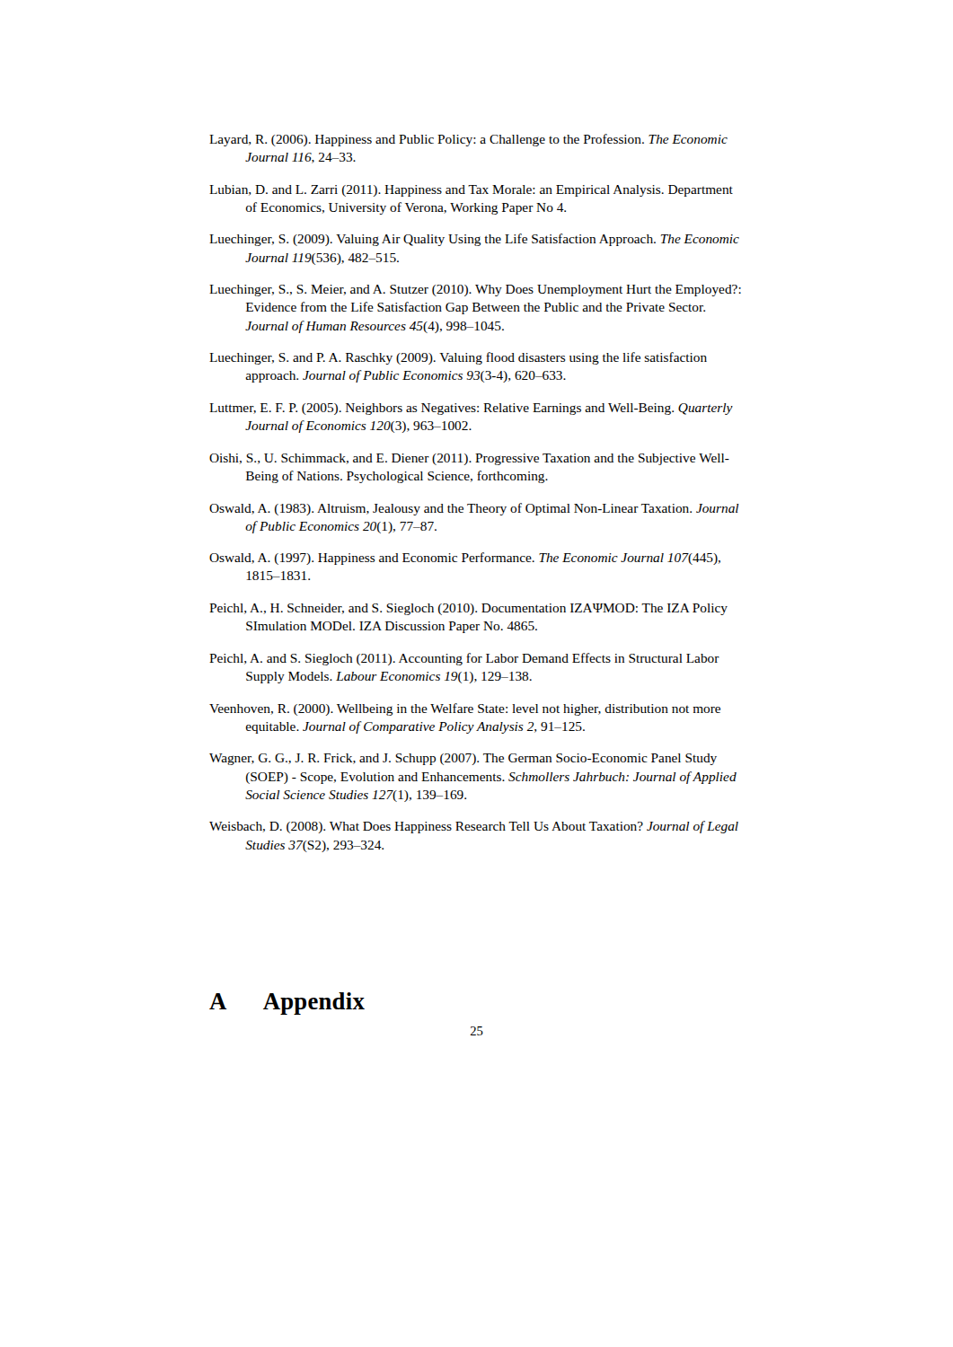Layard, R. (2006). Happiness and Public Policy: a Challenge to the Profession. The Economic Journal 116, 24–33.
Lubian, D. and L. Zarri (2011). Happiness and Tax Morale: an Empirical Analysis. Department of Economics, University of Verona, Working Paper No 4.
Luechinger, S. (2009). Valuing Air Quality Using the Life Satisfaction Approach. The Economic Journal 119(536), 482–515.
Luechinger, S., S. Meier, and A. Stutzer (2010). Why Does Unemployment Hurt the Employed?: Evidence from the Life Satisfaction Gap Between the Public and the Private Sector. Journal of Human Resources 45(4), 998–1045.
Luechinger, S. and P. A. Raschky (2009). Valuing flood disasters using the life satisfaction approach. Journal of Public Economics 93(3-4), 620–633.
Luttmer, E. F. P. (2005). Neighbors as Negatives: Relative Earnings and Well-Being. Quarterly Journal of Economics 120(3), 963–1002.
Oishi, S., U. Schimmack, and E. Diener (2011). Progressive Taxation and the Subjective Well-Being of Nations. Psychological Science, forthcoming.
Oswald, A. (1983). Altruism, Jealousy and the Theory of Optimal Non-Linear Taxation. Journal of Public Economics 20(1), 77–87.
Oswald, A. (1997). Happiness and Economic Performance. The Economic Journal 107(445), 1815–1831.
Peichl, A., H. Schneider, and S. Siegloch (2010). Documentation IZAΨMOD: The IZA Policy SImulation MODel. IZA Discussion Paper No. 4865.
Peichl, A. and S. Siegloch (2011). Accounting for Labor Demand Effects in Structural Labor Supply Models. Labour Economics 19(1), 129–138.
Veenhoven, R. (2000). Wellbeing in the Welfare State: level not higher, distribution not more equitable. Journal of Comparative Policy Analysis 2, 91–125.
Wagner, G. G., J. R. Frick, and J. Schupp (2007). The German Socio-Economic Panel Study (SOEP) - Scope, Evolution and Enhancements. Schmollers Jahrbuch: Journal of Applied Social Science Studies 127(1), 139–169.
Weisbach, D. (2008). What Does Happiness Research Tell Us About Taxation? Journal of Legal Studies 37(S2), 293–324.
AAppendix
25